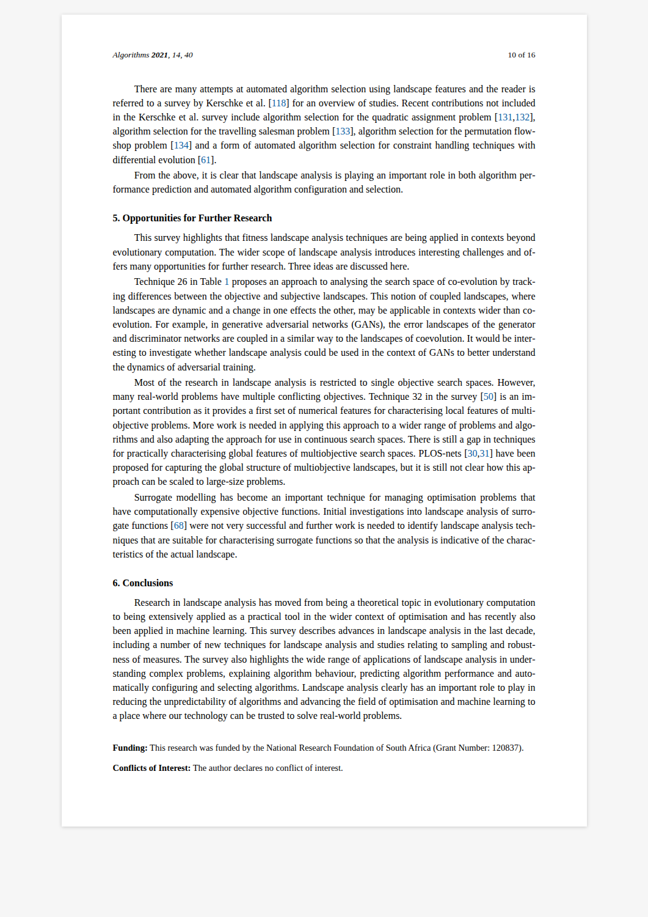Algorithms 2021, 14, 40
10 of 16
There are many attempts at automated algorithm selection using landscape features and the reader is referred to a survey by Kerschke et al. [118] for an overview of studies. Recent contributions not included in the Kerschke et al. survey include algorithm selection for the quadratic assignment problem [131,132], algorithm selection for the travelling salesman problem [133], algorithm selection for the permutation flowshop problem [134] and a form of automated algorithm selection for constraint handling techniques with differential evolution [61].
From the above, it is clear that landscape analysis is playing an important role in both algorithm performance prediction and automated algorithm configuration and selection.
5. Opportunities for Further Research
This survey highlights that fitness landscape analysis techniques are being applied in contexts beyond evolutionary computation. The wider scope of landscape analysis introduces interesting challenges and offers many opportunities for further research. Three ideas are discussed here.
Technique 26 in Table 1 proposes an approach to analysing the search space of co-evolution by tracking differences between the objective and subjective landscapes. This notion of coupled landscapes, where landscapes are dynamic and a change in one effects the other, may be applicable in contexts wider than coevolution. For example, in generative adversarial networks (GANs), the error landscapes of the generator and discriminator networks are coupled in a similar way to the landscapes of coevolution. It would be interesting to investigate whether landscape analysis could be used in the context of GANs to better understand the dynamics of adversarial training.
Most of the research in landscape analysis is restricted to single objective search spaces. However, many real-world problems have multiple conflicting objectives. Technique 32 in the survey [50] is an important contribution as it provides a first set of numerical features for characterising local features of multiobjective problems. More work is needed in applying this approach to a wider range of problems and algorithms and also adapting the approach for use in continuous search spaces. There is still a gap in techniques for practically characterising global features of multiobjective search spaces. PLOS-nets [30,31] have been proposed for capturing the global structure of multiobjective landscapes, but it is still not clear how this approach can be scaled to large-size problems.
Surrogate modelling has become an important technique for managing optimisation problems that have computationally expensive objective functions. Initial investigations into landscape analysis of surrogate functions [68] were not very successful and further work is needed to identify landscape analysis techniques that are suitable for characterising surrogate functions so that the analysis is indicative of the characteristics of the actual landscape.
6. Conclusions
Research in landscape analysis has moved from being a theoretical topic in evolutionary computation to being extensively applied as a practical tool in the wider context of optimisation and has recently also been applied in machine learning. This survey describes advances in landscape analysis in the last decade, including a number of new techniques for landscape analysis and studies relating to sampling and robustness of measures. The survey also highlights the wide range of applications of landscape analysis in understanding complex problems, explaining algorithm behaviour, predicting algorithm performance and automatically configuring and selecting algorithms. Landscape analysis clearly has an important role to play in reducing the unpredictability of algorithms and advancing the field of optimisation and machine learning to a place where our technology can be trusted to solve real-world problems.
Funding: This research was funded by the National Research Foundation of South Africa (Grant Number: 120837).
Conflicts of Interest: The author declares no conflict of interest.